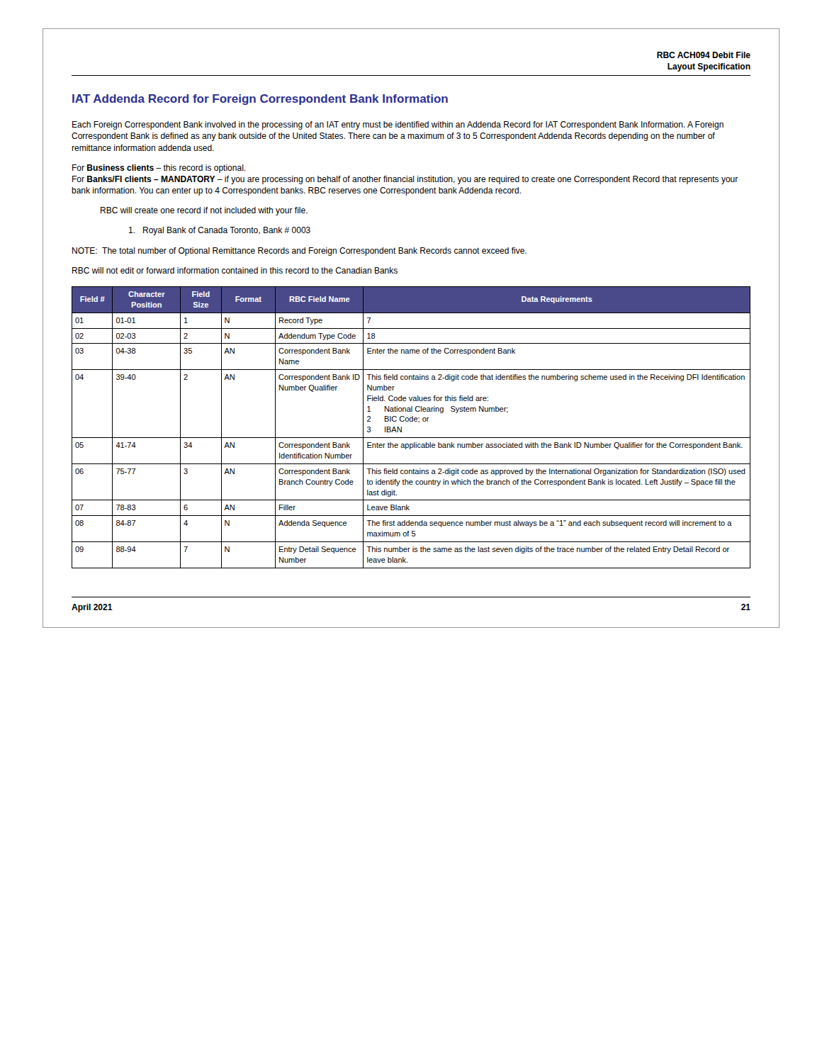RBC ACH094 Debit File
Layout Specification
IAT Addenda Record for Foreign Correspondent Bank Information
Each Foreign Correspondent Bank involved in the processing of an IAT entry must be identified within an Addenda Record for IAT Correspondent Bank Information. A Foreign Correspondent Bank is defined as any bank outside of the United States. There can be a maximum of 3 to 5 Correspondent Addenda Records depending on the number of remittance information addenda used.
For Business clients – this record is optional.
For Banks/FI clients – MANDATORY – if you are processing on behalf of another financial institution, you are required to create one Correspondent Record that represents your bank information. You can enter up to 4 Correspondent banks. RBC reserves one Correspondent bank Addenda record.
RBC will create one record if not included with your file.
1. Royal Bank of Canada Toronto, Bank # 0003
NOTE: The total number of Optional Remittance Records and Foreign Correspondent Bank Records cannot exceed five.
RBC will not edit or forward information contained in this record to the Canadian Banks
| Field # | Character Position | Field Size | Format | RBC Field Name | Data Requirements |
| --- | --- | --- | --- | --- | --- |
| 01 | 01-01 | 1 | N | Record Type | 7 |
| 02 | 02-03 | 2 | N | Addendum Type Code | 18 |
| 03 | 04-38 | 35 | AN | Correspondent Bank Name | Enter the name of the Correspondent Bank |
| 04 | 39-40 | 2 | AN | Correspondent Bank ID Number Qualifier | This field contains a 2-digit code that identifies the numbering scheme used in the Receiving DFI Identification Number Field. Code values for this field are: 1 National Clearing System Number; 2 BIC Code; or 3 IBAN |
| 05 | 41-74 | 34 | AN | Correspondent Bank Identification Number | Enter the applicable bank number associated with the Bank ID Number Qualifier for the Correspondent Bank. |
| 06 | 75-77 | 3 | AN | Correspondent Bank Branch Country Code | This field contains a 2-digit code as approved by the International Organization for Standardization (ISO) used to identify the country in which the branch of the Correspondent Bank is located. Left Justify – Space fill the last digit. |
| 07 | 78-83 | 6 | AN | Filler | Leave Blank |
| 08 | 84-87 | 4 | N | Addenda Sequence | The first addenda sequence number must always be a “1” and each subsequent record will increment to a maximum of 5 |
| 09 | 88-94 | 7 | N | Entry Detail Sequence Number | This number is the same as the last seven digits of the trace number of the related Entry Detail Record or leave blank. |
April 2021 21